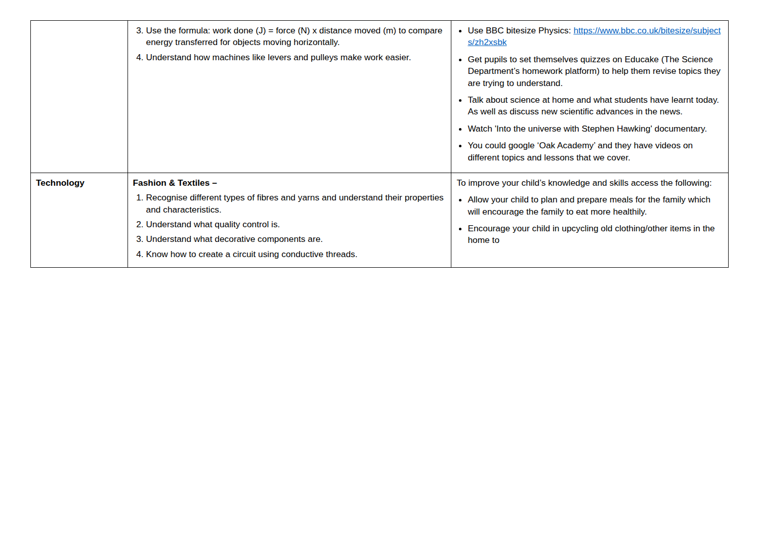| | Use the formula: work done (J) = force (N) x distance moved (m) to compare energy transferred for objects moving horizontally. Understand how machines like levers and pulleys make work easier. | Use BBC bitesize Physics: https://www.bbc.co.uk/bitesize/subjects/zh2xsbk Get pupils to set themselves quizzes on Educake (The Science Department’s homework platform) to help them revise topics they are trying to understand. Talk about science at home and what students have learnt today. As well as discuss new scientific advances in the news. Watch 'Into the universe with Stephen Hawking' documentary. You could google ‘Oak Academy’ and they have videos on different topics and lessons that we cover. |
| Technology | Fashion & Textiles – Recognise different types of fibres and yarns and understand their properties and characteristics. Understand what quality control is. Understand what decorative components are. Know how to create a circuit using conductive threads. | To improve your child’s knowledge and skills access the following: Allow your child to plan and prepare meals for the family which will encourage the family to eat more healthily. Encourage your child in upcycling old clothing/other items in the home to |